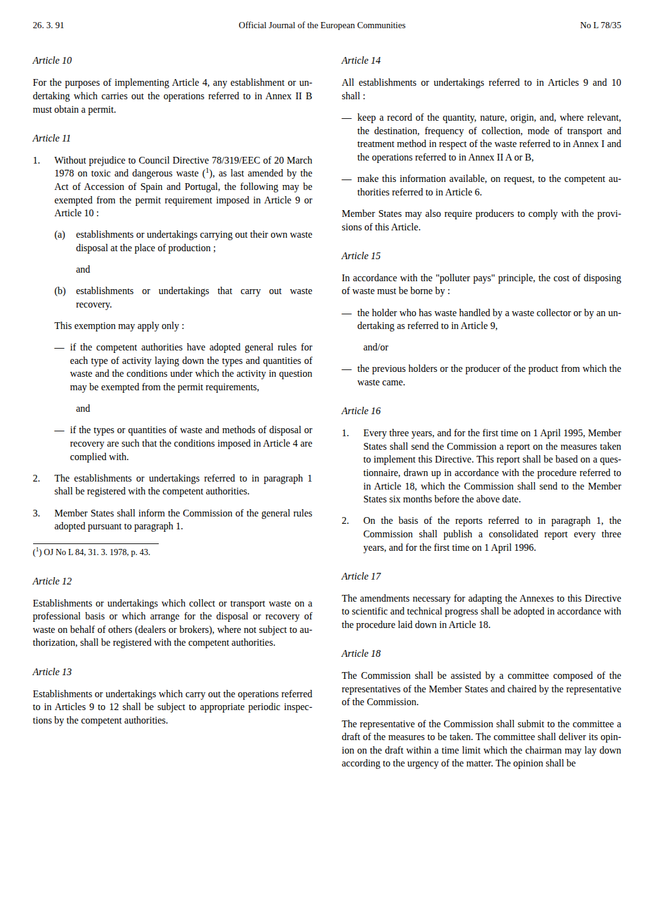26. 3. 91 Official Journal of the European Communities No L 78/35
Article 10
For the purposes of implementing Article 4, any establishment or undertaking which carries out the operations referred to in Annex II B must obtain a permit.
Article 11
1. Without prejudice to Council Directive 78/319/EEC of 20 March 1978 on toxic and dangerous waste (1), as last amended by the Act of Accession of Spain and Portugal, the following may be exempted from the permit requirement imposed in Article 9 or Article 10 :
(a) establishments or undertakings carrying out their own waste disposal at the place of production ;
and
(b) establishments or undertakings that carry out waste recovery.
This exemption may apply only :
if the competent authorities have adopted general rules for each type of activity laying down the types and quantities of waste and the conditions under which the activity in question may be exempted from the permit requirements,
and
if the types or quantities of waste and methods of disposal or recovery are such that the conditions imposed in Article 4 are complied with.
2. The establishments or undertakings referred to in paragraph 1 shall be registered with the competent authorities.
3. Member States shall inform the Commission of the general rules adopted pursuant to paragraph 1.
(1) OJ No L 84, 31. 3. 1978, p. 43.
Article 12
Establishments or undertakings which collect or transport waste on a professional basis or which arrange for the disposal or recovery of waste on behalf of others (dealers or brokers), where not subject to authorization, shall be registered with the competent authorities.
Article 13
Establishments or undertakings which carry out the operations referred to in Articles 9 to 12 shall be subject to appropriate periodic inspections by the competent authorities.
Article 14
All establishments or undertakings referred to in Articles 9 and 10 shall :
keep a record of the quantity, nature, origin, and, where relevant, the destination, frequency of collection, mode of transport and treatment method in respect of the waste referred to in Annex I and the operations referred to in Annex II A or B,
make this information available, on request, to the competent authorities referred to in Article 6.
Member States may also require producers to comply with the provisions of this Article.
Article 15
In accordance with the "polluter pays" principle, the cost of disposing of waste must be borne by :
the holder who has waste handled by a waste collector or by an undertaking as referred to in Article 9,
and/or
the previous holders or the producer of the product from which the waste came.
Article 16
1. Every three years, and for the first time on 1 April 1995, Member States shall send the Commission a report on the measures taken to implement this Directive. This report shall be based on a questionnaire, drawn up in accordance with the procedure referred to in Article 18, which the Commission shall send to the Member States six months before the above date.
2. On the basis of the reports referred to in paragraph 1, the Commission shall publish a consolidated report every three years, and for the first time on 1 April 1996.
Article 17
The amendments necessary for adapting the Annexes to this Directive to scientific and technical progress shall be adopted in accordance with the procedure laid down in Article 18.
Article 18
The Commission shall be assisted by a committee composed of the representatives of the Member States and chaired by the representative of the Commission.
The representative of the Commission shall submit to the committee a draft of the measures to be taken. The committee shall deliver its opinion on the draft within a time limit which the chairman may lay down according to the urgency of the matter. The opinion shall be